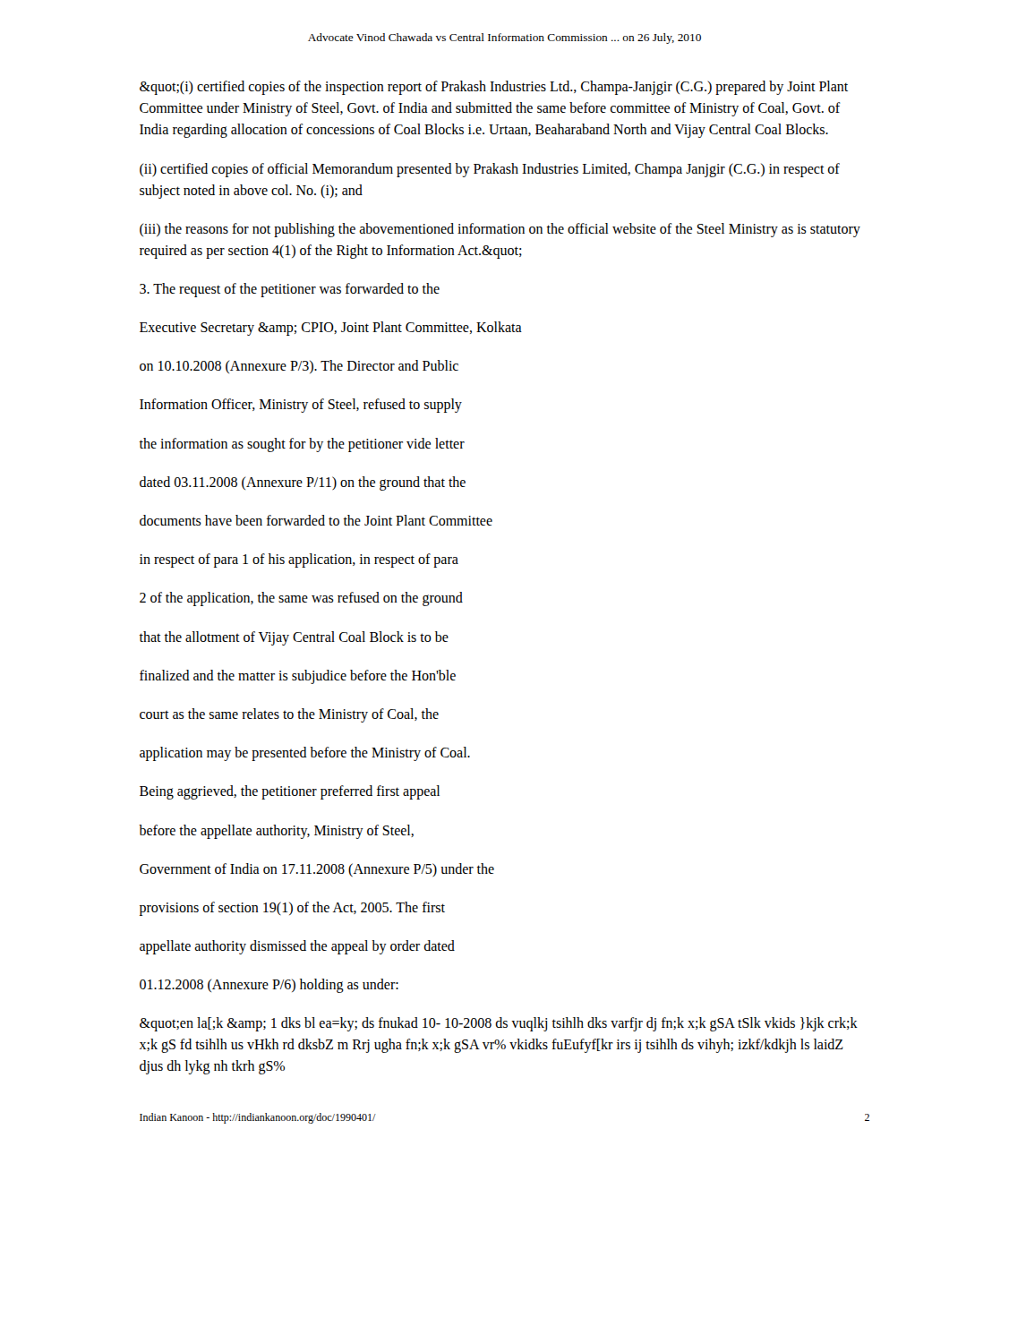Advocate Vinod Chawada vs Central Information Commission ... on 26 July, 2010
&quot;(i) certified copies of the inspection report of Prakash Industries Ltd., Champa-Janjgir (C.G.) prepared by Joint Plant Committee under Ministry of Steel, Govt. of India and submitted the same before committee of Ministry of Coal, Govt. of India regarding allocation of concessions of Coal Blocks i.e. Urtaan, Beaharaband North and Vijay Central Coal Blocks.
(ii) certified copies of official Memorandum presented by Prakash Industries Limited, Champa Janjgir (C.G.) in respect of subject noted in above col. No. (i); and
(iii) the reasons for not publishing the abovementioned information on the official website of the Steel Ministry as is statutory required as per section 4(1) of the Right to Information Act.&quot;
3. The request of the petitioner was forwarded to the
Executive Secretary &amp; CPIO, Joint Plant Committee, Kolkata
on 10.10.2008 (Annexure P/3). The Director and Public
Information Officer, Ministry of Steel, refused to supply
the information as sought for by the petitioner vide letter
dated 03.11.2008 (Annexure P/11) on the ground that the
documents have been forwarded to the Joint Plant Committee
in respect of para 1 of his application, in respect of para
2 of the application, the same was refused on the ground
that the allotment of Vijay Central Coal Block is to be
finalized and the matter is subjudice before the Hon'ble
court as the same relates to the Ministry of Coal, the
application may be presented before the Ministry of Coal.
Being aggrieved, the petitioner preferred first appeal
before the appellate authority, Ministry of Steel,
Government of India on 17.11.2008 (Annexure P/5) under the
provisions of section 19(1) of the Act, 2005. The first
appellate authority dismissed the appeal by order dated
01.12.2008 (Annexure P/6) holding as under:
&quot;en la[;k &amp; 1 dks bl ea=ky; ds fnukad 10- 10-2008 ds vuqlkj tsihlh dks varfjr dj fn;k x;k gSA tSlk vkids }kjk crk;k x;k gS fd tsihlh us vHkh rd dksbZ m Rrj ugha fn;k x;k gSA vr% vkidks fuEufyf[kr irs ij tsihlh ds vihyh; izkf/kdkjh ls laidZ djus dh lykg nh tkrh gS%
Indian Kanoon - http://indiankanoon.org/doc/1990401/ 2